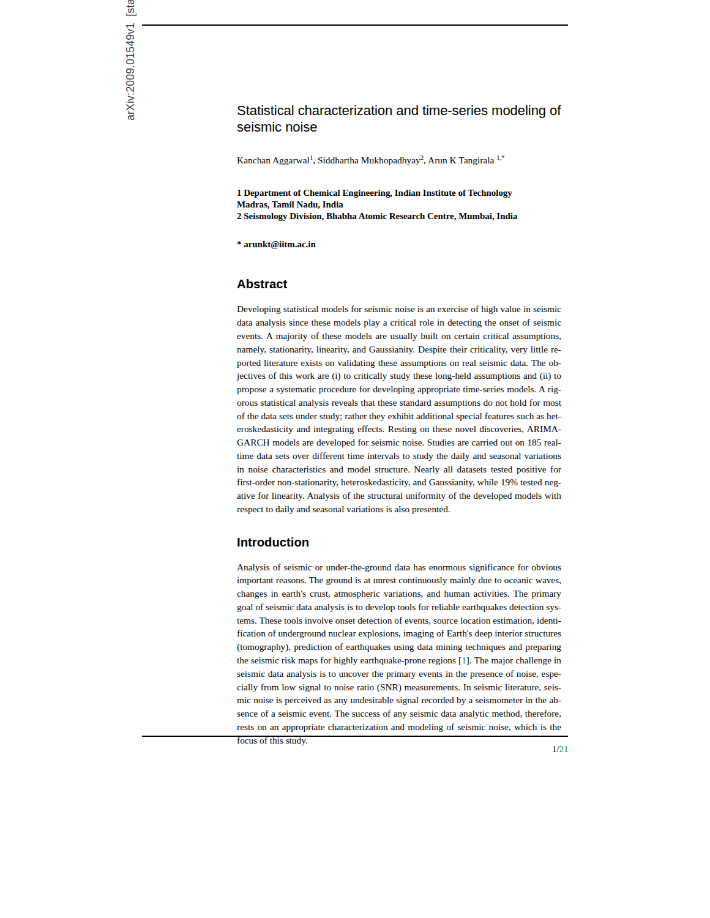arXiv:2009.01549v1 [stat.ME] 3 Sep 2020
Statistical characterization and time-series modeling of seismic noise
Kanchan Aggarwal1, Siddhartha Mukhopadhyay2, Arun K Tangirala 1,*
1 Department of Chemical Engineering, Indian Institute of Technology
Madras, Tamil Nadu, India
2 Seismology Division, Bhabha Atomic Research Centre, Mumbai, India
* arunkt@iitm.ac.in
Abstract
Developing statistical models for seismic noise is an exercise of high value in seismic data analysis since these models play a critical role in detecting the onset of seismic events. A majority of these models are usually built on certain critical assumptions, namely, stationarity, linearity, and Gaussianity. Despite their criticality, very little reported literature exists on validating these assumptions on real seismic data. The objectives of this work are (i) to critically study these long-held assumptions and (ii) to propose a systematic procedure for developing appropriate time-series models. A rigorous statistical analysis reveals that these standard assumptions do not hold for most of the data sets under study; rather they exhibit additional special features such as heteroskedasticity and integrating effects. Resting on these novel discoveries, ARIMA-GARCH models are developed for seismic noise. Studies are carried out on 185 real-time data sets over different time intervals to study the daily and seasonal variations in noise characteristics and model structure. Nearly all datasets tested positive for first-order non-stationarity, heteroskedasticity, and Gaussianity, while 19% tested negative for linearity. Analysis of the structural uniformity of the developed models with respect to daily and seasonal variations is also presented.
Introduction
Analysis of seismic or under-the-ground data has enormous significance for obvious important reasons. The ground is at unrest continuously mainly due to oceanic waves, changes in earth's crust, atmospheric variations, and human activities. The primary goal of seismic data analysis is to develop tools for reliable earthquakes detection systems. These tools involve onset detection of events, source location estimation, identification of underground nuclear explosions, imaging of Earth's deep interior structures (tomography), prediction of earthquakes using data mining techniques and preparing the seismic risk maps for highly earthquake-prone regions [1]. The major challenge in seismic data analysis is to uncover the primary events in the presence of noise, especially from low signal to noise ratio (SNR) measurements. In seismic literature, seismic noise is perceived as any undesirable signal recorded by a seismometer in the absence of a seismic event. The success of any seismic data analytic method, therefore, rests on an appropriate characterization and modeling of seismic noise, which is the focus of this study.
1/21